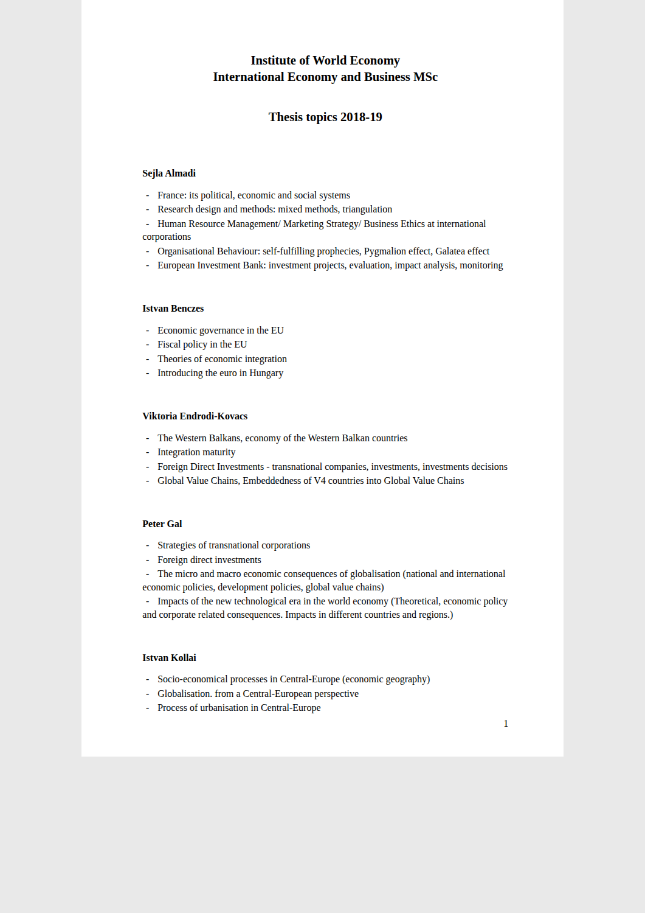Institute of World Economy
International Economy and Business MSc
Thesis topics 2018-19
Sejla Almadi
France: its political, economic and social systems
Research design and methods: mixed methods, triangulation
-Human Resource Management/ Marketing Strategy/ Business Ethics at international corporations
Organisational Behaviour: self-fulfilling prophecies, Pygmalion effect, Galatea effect
European Investment Bank: investment projects, evaluation, impact analysis, monitoring
Istvan Benczes
Economic governance in the EU
Fiscal policy in the EU
Theories of economic integration
Introducing the euro in Hungary
Viktoria Endrodi-Kovacs
The Western Balkans, economy of the Western Balkan countries
Integration maturity
Foreign Direct Investments - transnational companies, investments, investments decisions
Global Value Chains, Embeddedness of V4 countries into Global Value Chains
Peter Gal
Strategies of transnational corporations
Foreign direct investments
-The micro and macro economic consequences of globalisation (national and international economic policies, development policies, global value chains)
-Impacts of the new technological era in the world economy (Theoretical, economic policy and corporate related consequences. Impacts in different countries and regions.)
Istvan Kollai
Socio-economical processes in Central-Europe (economic geography)
Globalisation. from a Central-European perspective
Process of urbanisation in Central-Europe
1